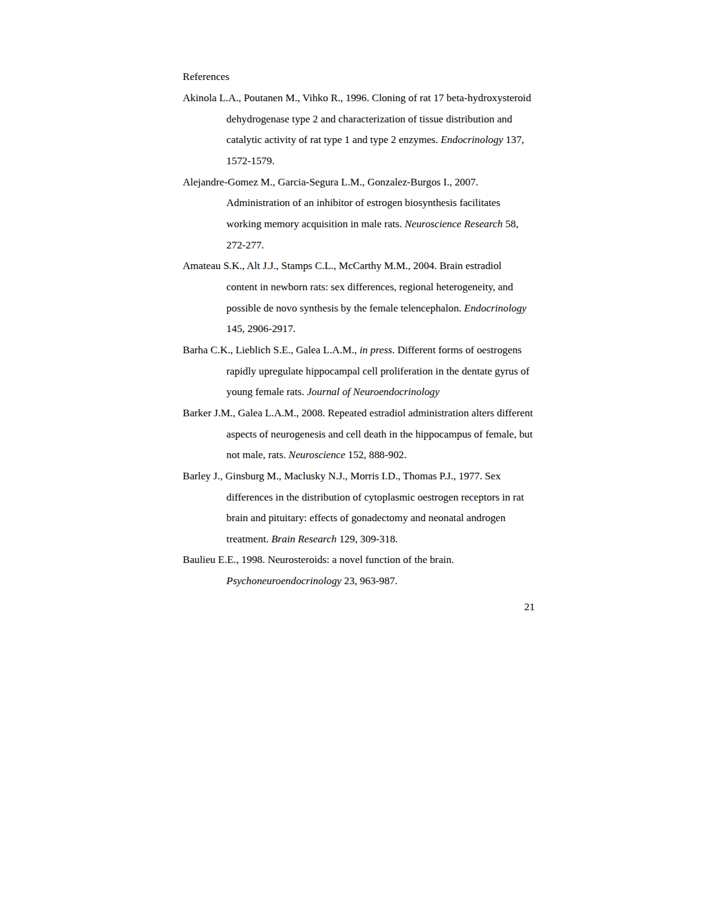References
Akinola L.A., Poutanen M., Vihko R., 1996. Cloning of rat 17 beta-hydroxysteroid dehydrogenase type 2 and characterization of tissue distribution and catalytic activity of rat type 1 and type 2 enzymes. Endocrinology 137, 1572-1579.
Alejandre-Gomez M., Garcia-Segura L.M., Gonzalez-Burgos I., 2007. Administration of an inhibitor of estrogen biosynthesis facilitates working memory acquisition in male rats. Neuroscience Research 58, 272-277.
Amateau S.K., Alt J.J., Stamps C.L., McCarthy M.M., 2004. Brain estradiol content in newborn rats: sex differences, regional heterogeneity, and possible de novo synthesis by the female telencephalon. Endocrinology 145, 2906-2917.
Barha C.K., Lieblich S.E., Galea L.A.M., in press. Different forms of oestrogens rapidly upregulate hippocampal cell proliferation in the dentate gyrus of young female rats. Journal of Neuroendocrinology
Barker J.M., Galea L.A.M., 2008. Repeated estradiol administration alters different aspects of neurogenesis and cell death in the hippocampus of female, but not male, rats. Neuroscience 152, 888-902.
Barley J., Ginsburg M., Maclusky N.J., Morris I.D., Thomas P.J., 1977. Sex differences in the distribution of cytoplasmic oestrogen receptors in rat brain and pituitary: effects of gonadectomy and neonatal androgen treatment. Brain Research 129, 309-318.
Baulieu E.E., 1998. Neurosteroids: a novel function of the brain. Psychoneuroendocrinology 23, 963-987.
21